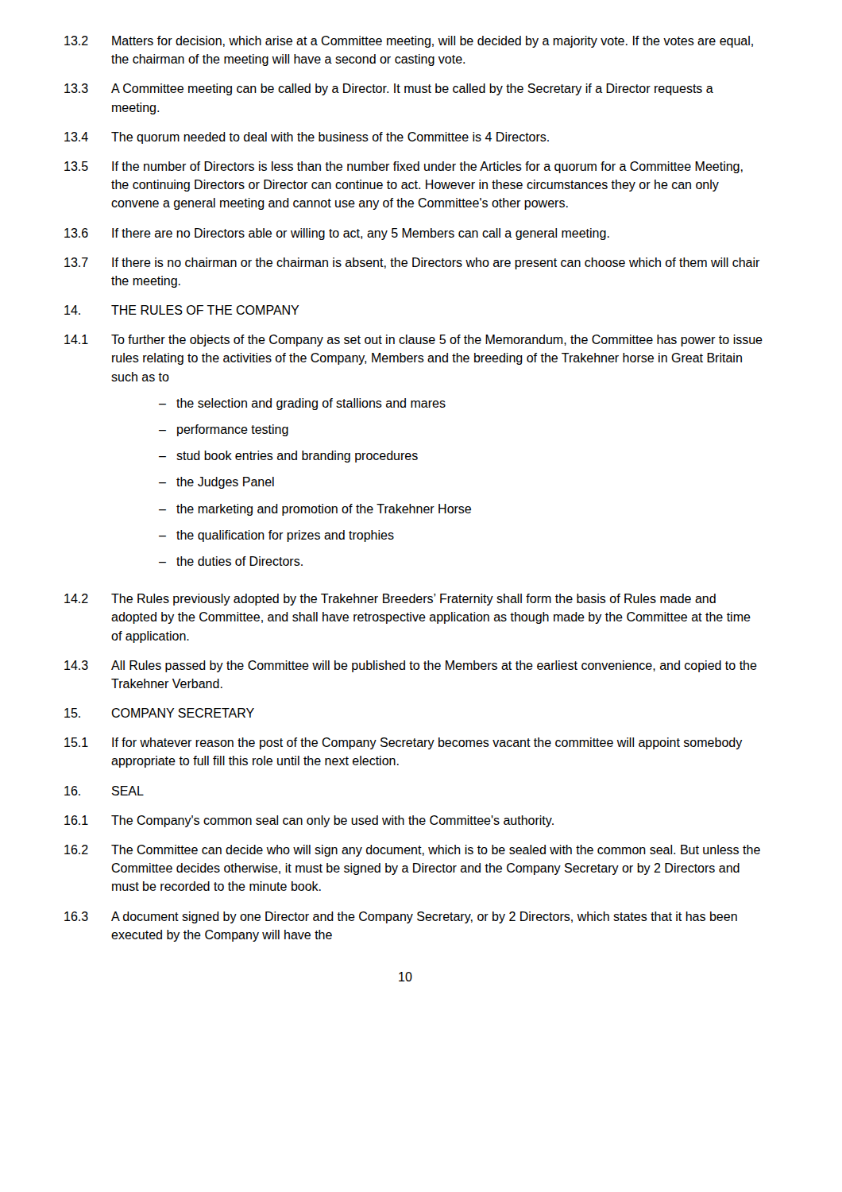13.2
Matters for decision, which arise at a Committee meeting, will be decided by a majority vote. If the votes are equal, the chairman of the meeting will have a second or casting vote.
13.3
A Committee meeting can be called by a Director. It must be called by the Secretary if a Director requests a meeting.
13.4
The quorum needed to deal with the business of the Committee is 4 Directors.
13.5
If the number of Directors is less than the number fixed under the Articles for a quorum for a Committee Meeting, the continuing Directors or Director can continue to act. However in these circumstances they or he can only convene a general meeting and cannot use any of the Committee's other powers.
13.6
If there are no Directors able or willing to act, any 5 Members can call a general meeting.
13.7
If there is no chairman or the chairman is absent, the Directors who are present can choose which of them will chair the meeting.
14.
THE RULES OF THE COMPANY
14.1
To further the objects of the Company as set out in clause 5 of the Memorandum, the Committee has power to issue rules relating to the activities of the Company, Members and the breeding of the Trakehner horse in Great Britain such as to
the selection and grading of stallions and mares
performance testing
stud book entries and branding procedures
the Judges Panel
the marketing and promotion of the Trakehner Horse
the qualification for prizes and trophies
the duties of Directors.
14.2
The Rules previously adopted by the Trakehner Breeders’ Fraternity shall form the basis of Rules made and adopted by the Committee, and shall have retrospective application as though made by the Committee at the time of application.
14.3
All Rules passed by the Committee will be published to the Members at the earliest convenience, and copied to the Trakehner Verband.
15.
COMPANY SECRETARY
15.1
If for whatever reason the post of the Company Secretary becomes vacant the committee will appoint somebody appropriate to full fill this role until the next election.
16.
SEAL
16.1
The Company's common seal can only be used with the Committee's authority.
16.2
The Committee can decide who will sign any document, which is to be sealed with the common seal. But unless the Committee decides otherwise, it must be signed by a Director and the Company Secretary or by 2 Directors and must be recorded to the minute book.
16.3
A document signed by one Director and the Company Secretary, or by 2 Directors, which states that it has been executed by the Company will have the
10